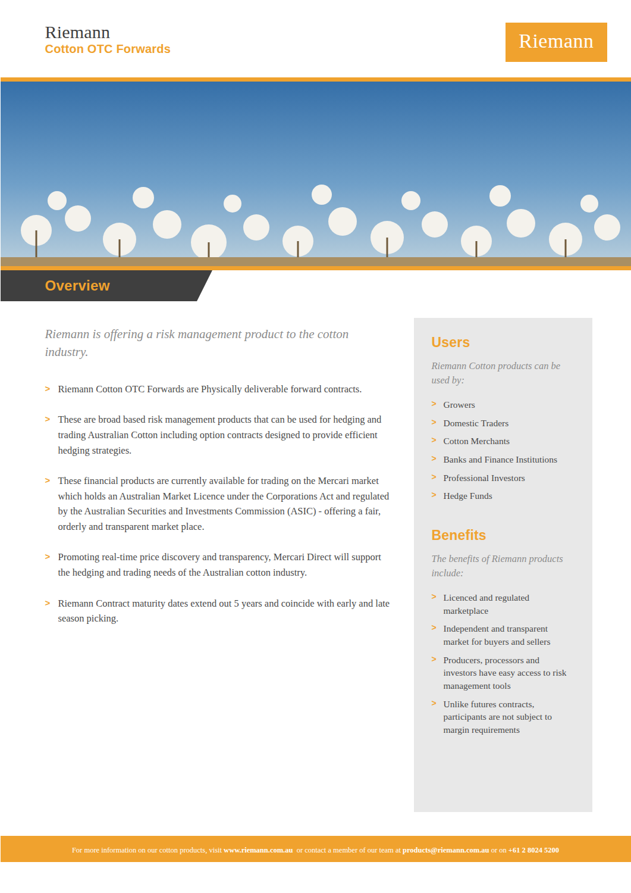Riemann
Cotton OTC Forwards
Riemann
Overview
Riemann is offering a risk management product to the cotton industry.
Riemann Cotton OTC Forwards are Physically deliverable forward contracts.
These are broad based risk management products that can be used for hedging and trading Australian Cotton including option contracts designed to provide efficient hedging strategies.
These financial products are currently available for trading on the Mercari market which holds an Australian Market Licence under the Corporations Act and regulated by the Australian Securities and Investments Commission (ASIC) - offering a fair, orderly and transparent market place.
Promoting real-time price discovery and transparency, Mercari Direct will support the hedging and trading needs of the Australian cotton industry.
Riemann Contract maturity dates extend out 5 years and coincide with early and late season picking.
Users
Riemann Cotton products can be used by:
Growers
Domestic Traders
Cotton Merchants
Banks and Finance Institutions
Professional Investors
Hedge Funds
Benefits
The benefits of Riemann products include:
Licenced and regulated marketplace
Independent and transparent market for buyers and sellers
Producers, processors and investors have easy access to risk management tools
Unlike futures contracts, participants are not subject to margin requirements
For more information on our cotton products, visit www.riemann.com.au or contact a member of our team at products@riemann.com.au or on +61 2 8024 5200